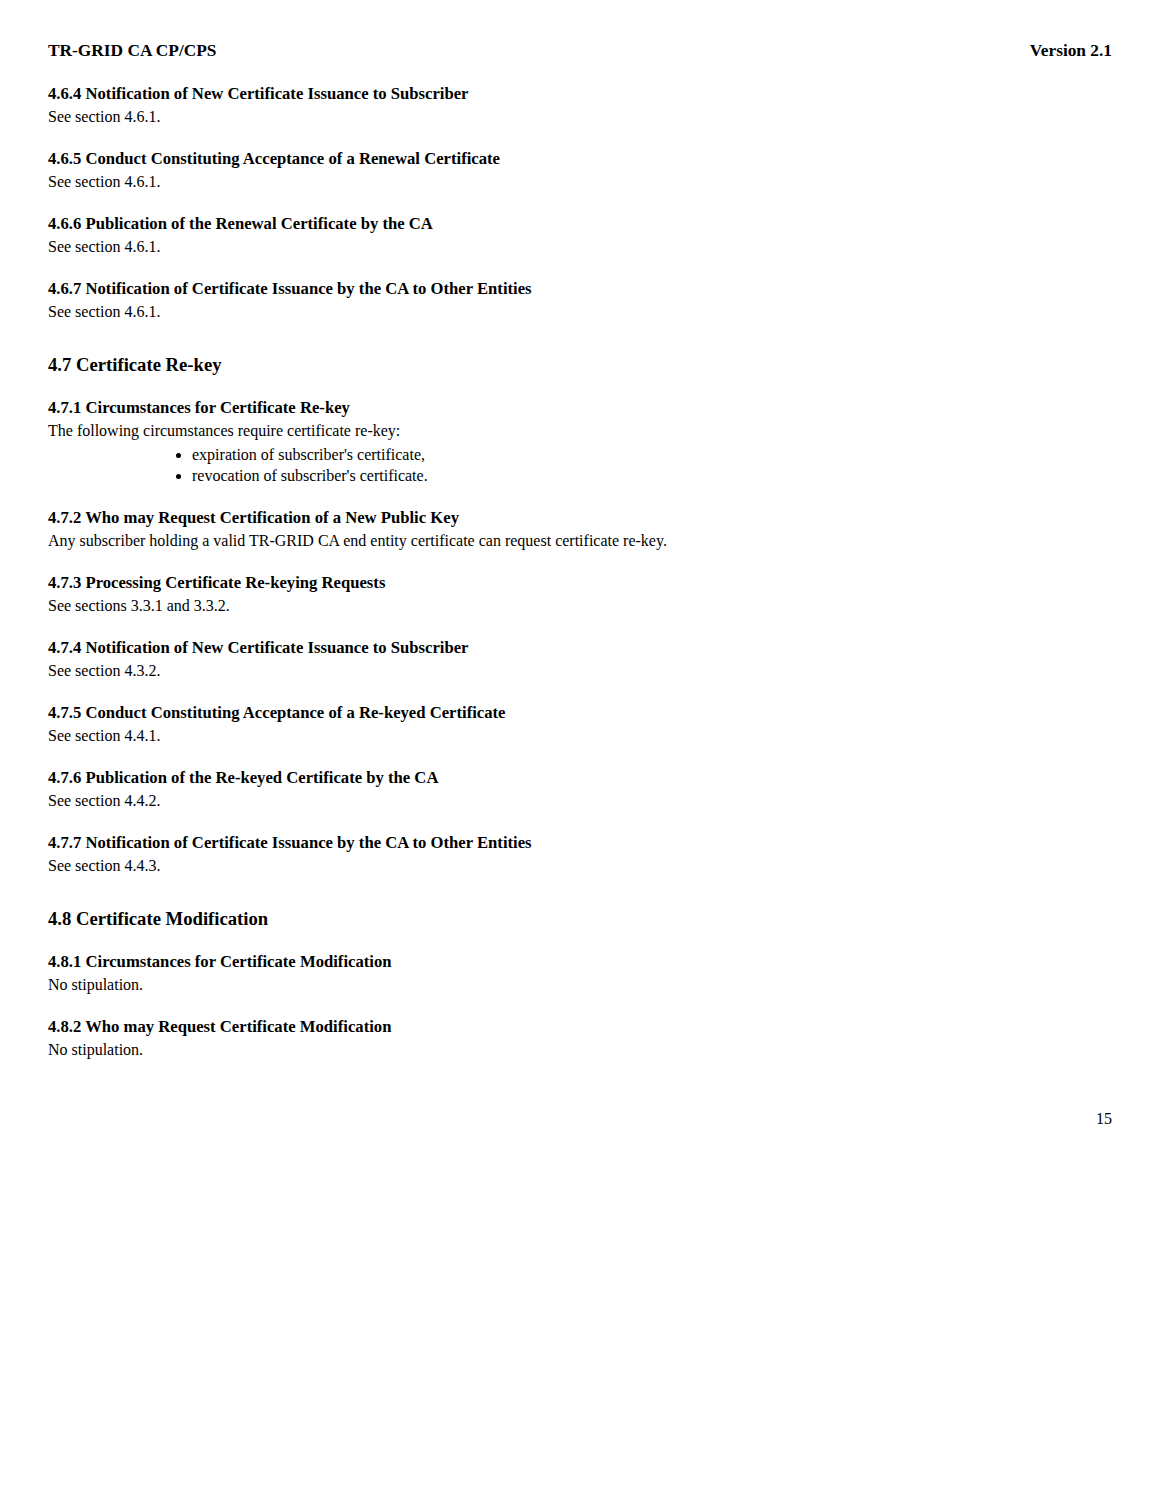TR-GRID CA CP/CPS Version 2.1
4.6.4 Notification of New Certificate Issuance to Subscriber
See section 4.6.1.
4.6.5 Conduct Constituting Acceptance of a Renewal Certificate
See section 4.6.1.
4.6.6 Publication of the Renewal Certificate by the CA
See section 4.6.1.
4.6.7 Notification of Certificate Issuance by the CA to Other Entities
See section 4.6.1.
4.7 Certificate Re-key
4.7.1 Circumstances for Certificate Re-key
The following circumstances require certificate re-key:
expiration of subscriber's certificate,
revocation of subscriber's certificate.
4.7.2 Who may Request Certification of a New Public Key
Any subscriber holding a valid TR-GRID CA end entity certificate can request certificate re-key.
4.7.3 Processing Certificate Re-keying Requests
See sections 3.3.1 and 3.3.2.
4.7.4 Notification of New Certificate Issuance to Subscriber
See section 4.3.2.
4.7.5 Conduct Constituting Acceptance of a Re-keyed Certificate
See section 4.4.1.
4.7.6 Publication of the Re-keyed Certificate by the CA
See section 4.4.2.
4.7.7 Notification of Certificate Issuance by the CA to Other Entities
See section 4.4.3.
4.8 Certificate Modification
4.8.1 Circumstances for Certificate Modification
No stipulation.
4.8.2 Who may Request Certificate Modification
No stipulation.
15